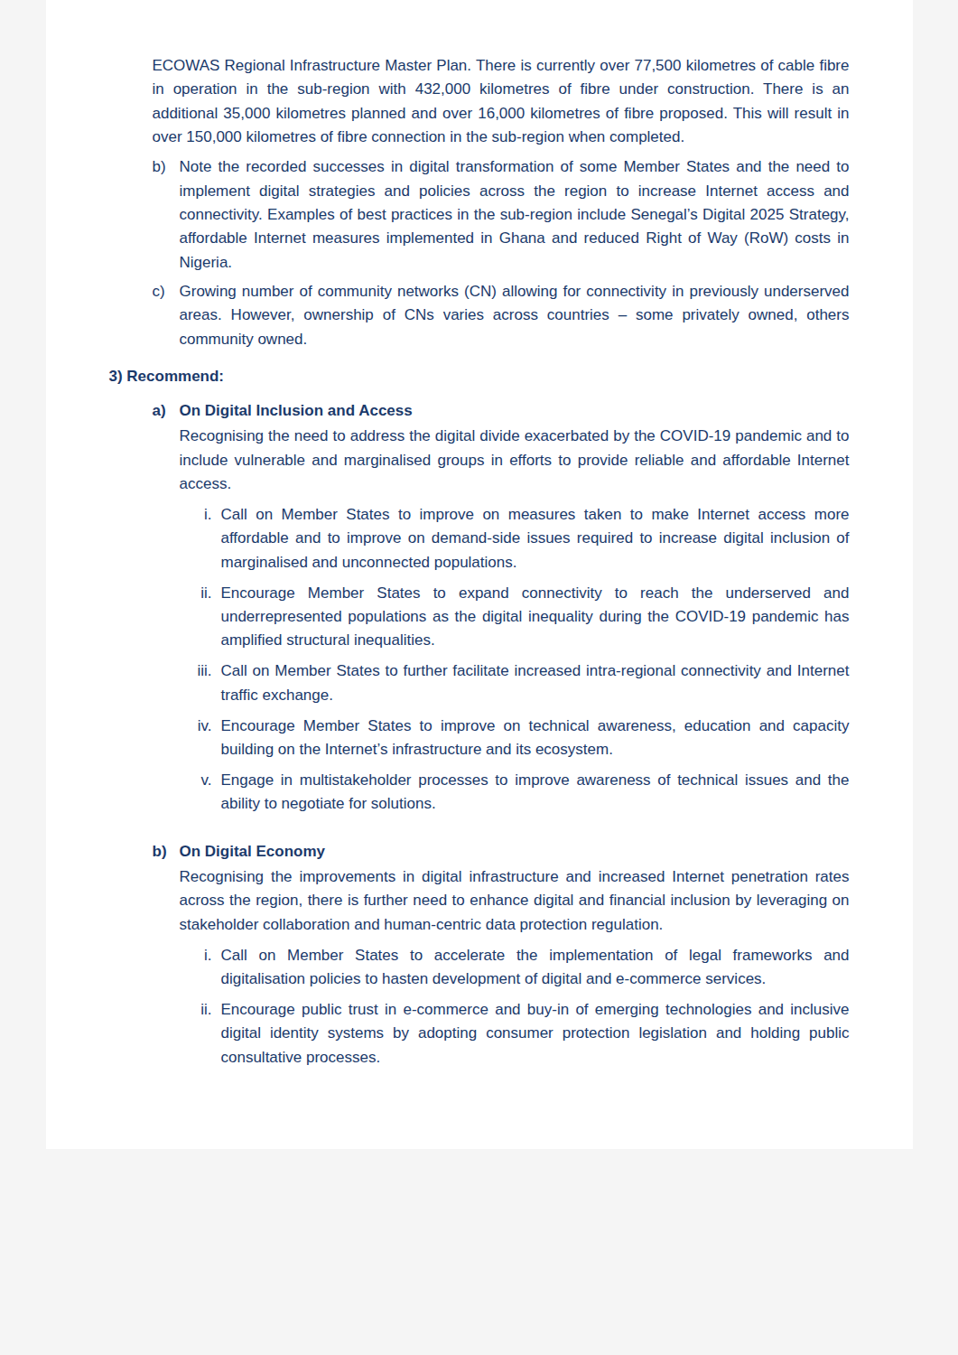ECOWAS Regional Infrastructure Master Plan. There is currently over 77,500 kilometres of cable fibre in operation in the sub-region with 432,000 kilometres of fibre under construction. There is an additional 35,000 kilometres planned and over 16,000 kilometres of fibre proposed. This will result in over 150,000 kilometres of fibre connection in the sub-region when completed.
Note the recorded successes in digital transformation of some Member States and the need to implement digital strategies and policies across the region to increase Internet access and connectivity. Examples of best practices in the sub-region include Senegal’s Digital 2025 Strategy, affordable Internet measures implemented in Ghana and reduced Right of Way (RoW) costs in Nigeria.
Growing number of community networks (CN) allowing for connectivity in previously underserved areas. However, ownership of CNs varies across countries – some privately owned, others community owned.
3) Recommend:
On Digital Inclusion and Access Recognising the need to address the digital divide exacerbated by the COVID-19 pandemic and to include vulnerable and marginalised groups in efforts to provide reliable and affordable Internet access.
Call on Member States to improve on measures taken to make Internet access more affordable and to improve on demand-side issues required to increase digital inclusion of marginalised and unconnected populations.
Encourage Member States to expand connectivity to reach the underserved and underrepresented populations as the digital inequality during the COVID-19 pandemic has amplified structural inequalities.
Call on Member States to further facilitate increased intra-regional connectivity and Internet traffic exchange.
Encourage Member States to improve on technical awareness, education and capacity building on the Internet’s infrastructure and its ecosystem.
Engage in multistakeholder processes to improve awareness of technical issues and the ability to negotiate for solutions.
On Digital Economy Recognising the improvements in digital infrastructure and increased Internet penetration rates across the region, there is further need to enhance digital and financial inclusion by leveraging on stakeholder collaboration and human-centric data protection regulation.
Call on Member States to accelerate the implementation of legal frameworks and digitalisation policies to hasten development of digital and e-commerce services.
Encourage public trust in e-commerce and buy-in of emerging technologies and inclusive digital identity systems by adopting consumer protection legislation and holding public consultative processes.